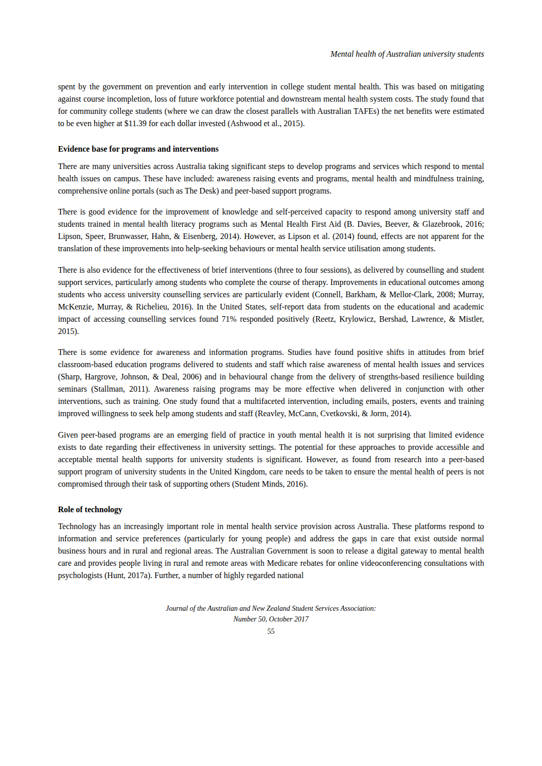Mental health of Australian university students
spent by the government on prevention and early intervention in college student mental health. This was based on mitigating against course incompletion, loss of future workforce potential and downstream mental health system costs. The study found that for community college students (where we can draw the closest parallels with Australian TAFEs) the net benefits were estimated to be even higher at $11.39 for each dollar invested (Ashwood et al., 2015).
Evidence base for programs and interventions
There are many universities across Australia taking significant steps to develop programs and services which respond to mental health issues on campus. These have included: awareness raising events and programs, mental health and mindfulness training, comprehensive online portals (such as The Desk) and peer-based support programs.
There is good evidence for the improvement of knowledge and self-perceived capacity to respond among university staff and students trained in mental health literacy programs such as Mental Health First Aid (B. Davies, Beever, & Glazebrook, 2016; Lipson, Speer, Brunwasser, Hahn, & Eisenberg, 2014). However, as Lipson et al. (2014) found, effects are not apparent for the translation of these improvements into help-seeking behaviours or mental health service utilisation among students.
There is also evidence for the effectiveness of brief interventions (three to four sessions), as delivered by counselling and student support services, particularly among students who complete the course of therapy. Improvements in educational outcomes among students who access university counselling services are particularly evident (Connell, Barkham, & Mellor-Clark, 2008; Murray, McKenzie, Murray, & Richelieu, 2016). In the United States, self-report data from students on the educational and academic impact of accessing counselling services found 71% responded positively (Reetz, Krylowicz, Bershad, Lawrence, & Mistler, 2015).
There is some evidence for awareness and information programs. Studies have found positive shifts in attitudes from brief classroom-based education programs delivered to students and staff which raise awareness of mental health issues and services (Sharp, Hargrove, Johnson, & Deal, 2006) and in behavioural change from the delivery of strengths-based resilience building seminars (Stallman, 2011). Awareness raising programs may be more effective when delivered in conjunction with other interventions, such as training. One study found that a multifaceted intervention, including emails, posters, events and training improved willingness to seek help among students and staff (Reavley, McCann, Cvetkovski, & Jorm, 2014).
Given peer-based programs are an emerging field of practice in youth mental health it is not surprising that limited evidence exists to date regarding their effectiveness in university settings. The potential for these approaches to provide accessible and acceptable mental health supports for university students is significant. However, as found from research into a peer-based support program of university students in the United Kingdom, care needs to be taken to ensure the mental health of peers is not compromised through their task of supporting others (Student Minds, 2016).
Role of technology
Technology has an increasingly important role in mental health service provision across Australia. These platforms respond to information and service preferences (particularly for young people) and address the gaps in care that exist outside normal business hours and in rural and regional areas. The Australian Government is soon to release a digital gateway to mental health care and provides people living in rural and remote areas with Medicare rebates for online videoconferencing consultations with psychologists (Hunt, 2017a). Further, a number of highly regarded national
Journal of the Australian and New Zealand Student Services Association: Number 50, October 2017 55